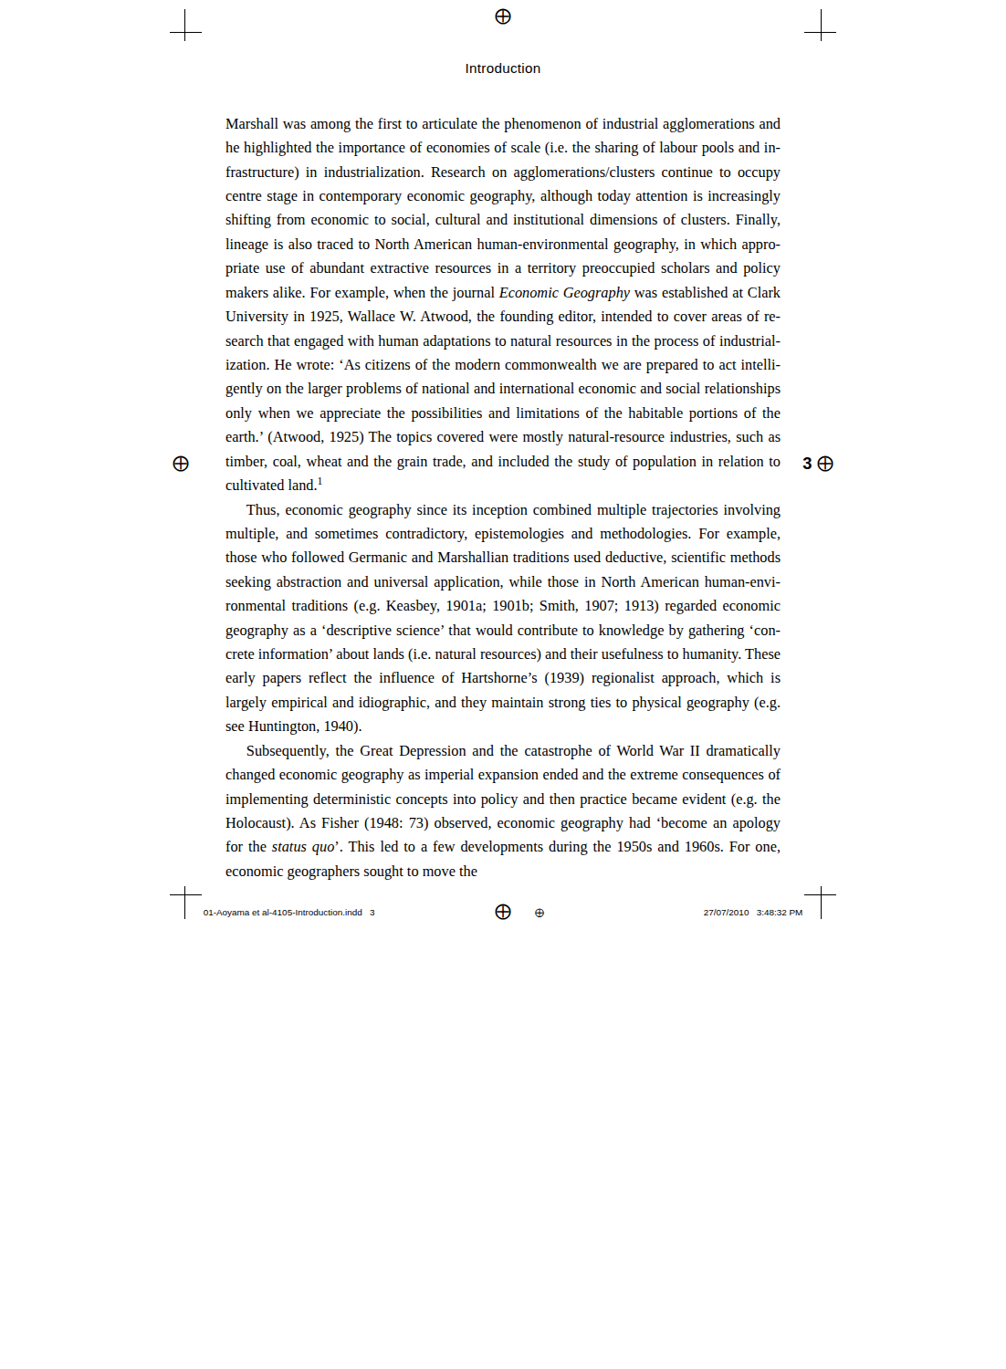⨁
⨁
⨁
⨁
Introduction
3
Marshall was among the first to articulate the phenomenon of industrial agglomerations and he highlighted the importance of economies of scale (i.e. the sharing of labour pools and infrastructure) in industrialization. Research on agglomerations/clusters continue to occupy centre stage in contemporary economic geography, although today attention is increasingly shifting from economic to social, cultural and institutional dimensions of clusters. Finally, lineage is also traced to North American human-environmental geography, in which appropriate use of abundant extractive resources in a territory preoccupied scholars and policy makers alike. For example, when the journal Economic Geography was established at Clark University in 1925, Wallace W. Atwood, the founding editor, intended to cover areas of research that engaged with human adaptations to natural resources in the process of industrialization. He wrote: ‘As citizens of the modern commonwealth we are prepared to act intelligently on the larger problems of national and international economic and social relationships only when we appreciate the possibilities and limitations of the habitable portions of the earth.’ (Atwood, 1925) The topics covered were mostly natural-resource industries, such as timber, coal, wheat and the grain trade, and included the study of population in relation to cultivated land.1
Thus, economic geography since its inception combined multiple trajectories involving multiple, and sometimes contradictory, epistemologies and methodologies. For example, those who followed Germanic and Marshallian traditions used deductive, scientific methods seeking abstraction and universal application, while those in North American human-environmental traditions (e.g. Keasbey, 1901a; 1901b; Smith, 1907; 1913) regarded economic geography as a ‘descriptive science’ that would contribute to knowledge by gathering ‘concrete information’ about lands (i.e. natural resources) and their usefulness to humanity. These early papers reflect the influence of Hartshorne’s (1939) regionalist approach, which is largely empirical and idiographic, and they maintain strong ties to physical geography (e.g. see Huntington, 1940).
Subsequently, the Great Depression and the catastrophe of World War II dramatically changed economic geography as imperial expansion ended and the extreme consequences of implementing deterministic concepts into policy and then practice became evident (e.g. the Holocaust). As Fisher (1948: 73) observed, economic geography had ‘become an apology for the status quo’. This led to a few developments during the 1950s and 1960s. For one, economic geographers sought to move the
01-Aoyama et al-4105-Introduction.indd 3 ⨁ 27/07/2010 3:48:32 PM